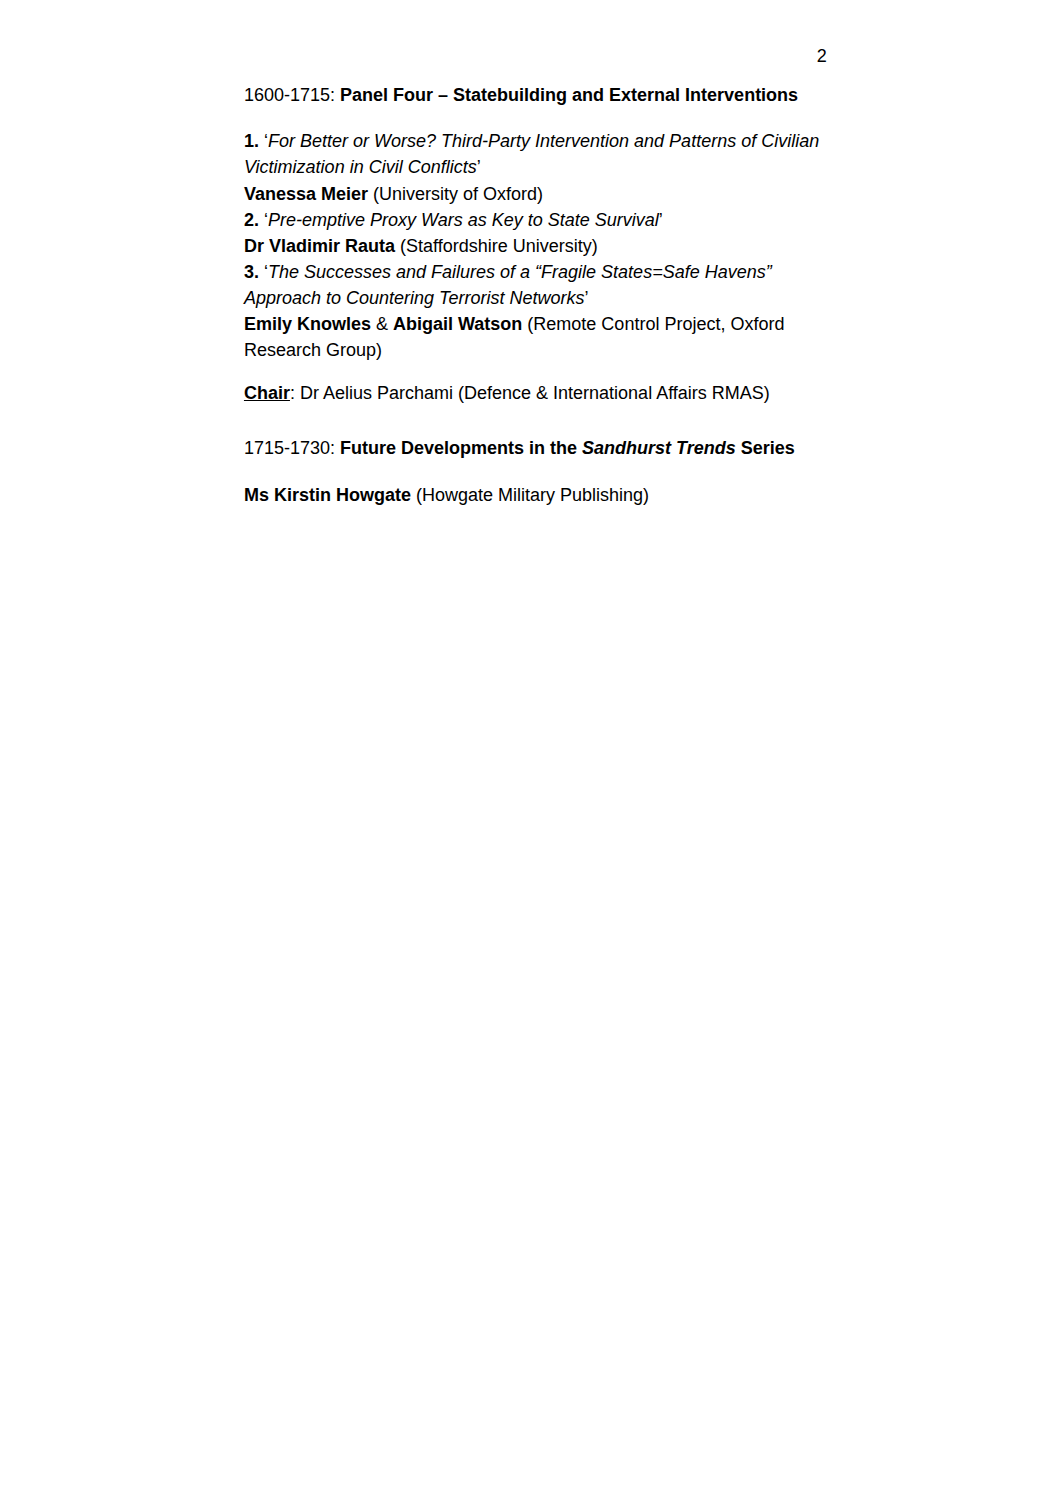2
1600-1715: Panel Four – Statebuilding and External Interventions
1. ‘For Better or Worse? Third-Party Intervention and Patterns of Civilian Victimization in Civil Conflicts’
Vanessa Meier (University of Oxford)
2. ‘Pre-emptive Proxy Wars as Key to State Survival’
Dr Vladimir Rauta (Staffordshire University)
3. ‘The Successes and Failures of a “Fragile States=Safe Havens” Approach to Countering Terrorist Networks’
Emily Knowles & Abigail Watson (Remote Control Project, Oxford Research Group)
Chair: Dr Aelius Parchami (Defence & International Affairs RMAS)
1715-1730: Future Developments in the Sandhurst Trends Series
Ms Kirstin Howgate (Howgate Military Publishing)